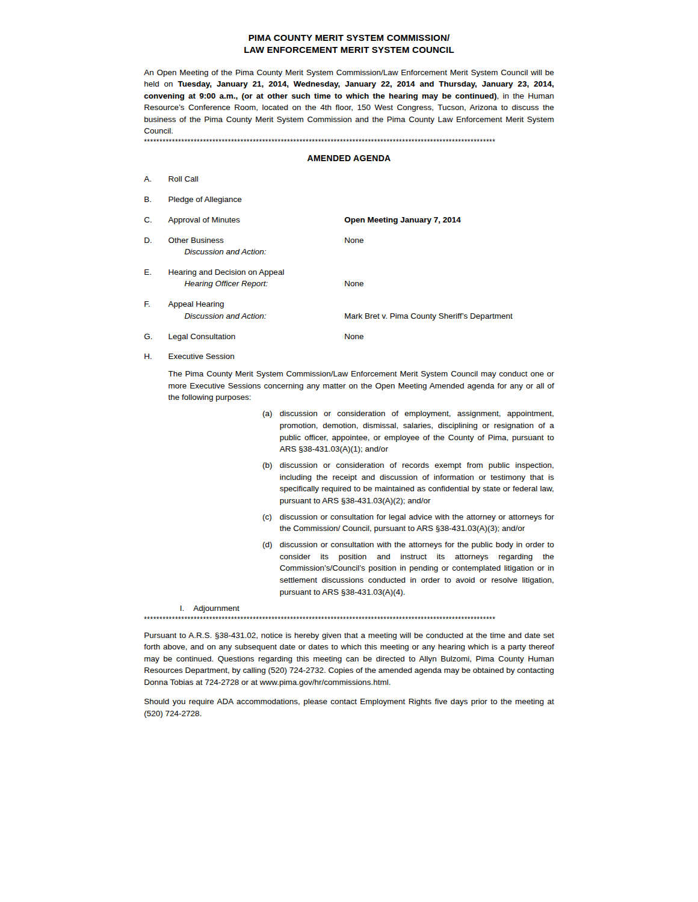PIMA COUNTY MERIT SYSTEM COMMISSION/
LAW ENFORCEMENT MERIT SYSTEM COUNCIL
An Open Meeting of the Pima County Merit System Commission/Law Enforcement Merit System Council will be held on Tuesday, January 21, 2014, Wednesday, January 22, 2014 and Thursday, January 23, 2014, convening at 9:00 a.m., (or at other such time to which the hearing may be continued), in the Human Resource’s Conference Room, located on the 4th floor, 150 West Congress, Tucson, Arizona to discuss the business of the Pima County Merit System Commission and the Pima County Law Enforcement Merit System Council.
*****************************************************************************************************************
AMENDED AGENDA
| A. | Roll Call | |
| B. | Pledge of Allegiance | |
| C. | Approval of Minutes | Open Meeting January 7, 2014 |
| D. | Other Business Discussion and Action: | None |
| E. | Hearing and Decision on Appeal Hearing Officer Report: | None |
| F. | Appeal Hearing Discussion and Action: | Mark Bret v. Pima County Sheriff’s Department |
| G. | Legal Consultation | None |
| H. | Executive Session |
The Pima County Merit System Commission/Law Enforcement Merit System Council may conduct one or more Executive Sessions concerning any matter on the Open Meeting Amended agenda for any or all of the following purposes:
(a) discussion or consideration of employment, assignment, appointment, promotion, demotion, dismissal, salaries, disciplining or resignation of a public officer, appointee, or employee of the County of Pima, pursuant to ARS §38-431.03(A)(1); and/or
(b) discussion or consideration of records exempt from public inspection, including the receipt and discussion of information or testimony that is specifically required to be maintained as confidential by state or federal law, pursuant to ARS §38-431.03(A)(2); and/or
(c) discussion or consultation for legal advice with the attorney or attorneys for the Commission/ Council, pursuant to ARS §38-431.03(A)(3); and/or
(d) discussion or consultation with the attorneys for the public body in order to consider its position and instruct its attorneys regarding the Commission’s/Council’s position in pending or contemplated litigation or in settlement discussions conducted in order to avoid or resolve litigation, pursuant to ARS §38-431.03(A)(4).
I. Adjournment
*****************************************************************************************************************
Pursuant to A.R.S. §38-431.02, notice is hereby given that a meeting will be conducted at the time and date set forth above, and on any subsequent date or dates to which this meeting or any hearing which is a party thereof may be continued. Questions regarding this meeting can be directed to Allyn Bulzomi, Pima County Human Resources Department, by calling (520) 724-2732. Copies of the amended agenda may be obtained by contacting Donna Tobias at 724-2728 or at www.pima.gov/hr/commissions.html.
Should you require ADA accommodations, please contact Employment Rights five days prior to the meeting at (520) 724-2728.